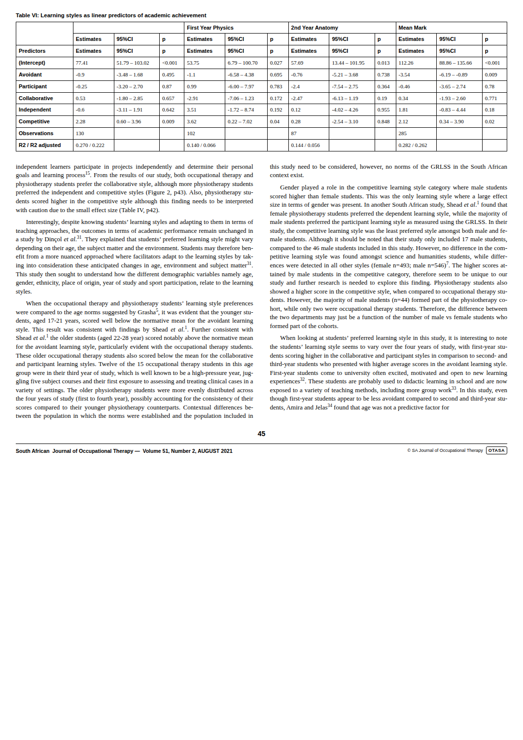Table VI: Learning styles as linear predictors of academic achievement
| | | First Year Physics | 2nd Year Anatomy | Mean Mark |
| --- | --- | --- | --- | --- |
| Esti­mates | 95%CI | p | Esti­mates | 95%CI | p | Esti­mates | 95%CI | p | Esti­mates | 95%CI | p |
| Predic­tors | Esti­mates | 95%CI | p | Esti­mates | 95%CI | p | Esti­mates | 95%CI | p | Esti­mates | 95%CI | p |
| (Inter­cept) | 77.41 | 51.79 – 103.02 | <0.001 | 53.75 | 6.79 – 100.70 | 0.027 | 57.69 | 13.44 – 101.95 | 0.013 | 112.26 | 88.86 – 135.66 | <0.001 |
| Avoidant | -0.9 | -3.48 – 1.68 | 0.495 | -1.1 | -6.58 – 4.38 | 0.695 | -0.76 | -5.21 – 3.68 | 0.738 | -3.54 | -6.19 – -0.89 | 0.009 |
| Partici­pant | -0.25 | -3.20 – 2.70 | 0.87 | 0.99 | -6.00 – 7.97 | 0.783 | -2.4 | -7.54 – 2.75 | 0.364 | -0.46 | -3.65 – 2.74 | 0.78 |
| Collab­orative | 0.53 | -1.80 – 2.85 | 0.657 | -2.91 | -7.06 – 1.23 | 0.172 | -2.47 | -6.13 – 1.19 | 0.19 | 0.34 | -1.93 – 2.60 | 0.771 |
| Indepen­dent | -0.6 | -3.11 – 1.91 | 0.642 | 3.51 | -1.72 – 8.74 | 0.192 | 0.12 | -4.02 – 4.26 | 0.955 | 1.81 | -0.83 – 4.44 | 0.18 |
| Competi­tive | 2.28 | 0.60 – 3.96 | 0.009 | 3.62 | 0.22 – 7.02 | 0.04 | 0.28 | -2.54 – 3.10 | 0.848 | 2.12 | 0.34 – 3.90 | 0.02 |
| Observa­tions | 130 | | | 102 | | | 87 | | | 285 | | |
| R2 / R2 adjusted | 0.270 / 0.222 | | | 0.140 / 0.066 | | | 0.144 / 0.056 | | | 0.282 / 0.262 | | |
independent learners participate in projects independently and determine their personal goals and learning process15. From the results of our study, both occupational therapy and physiotherapy students prefer the collaborative style, although more physiotherapy students preferred the independent and competitive styles (Figure 2, p43). Also, physiotherapy students scored higher in the competitive style although this finding needs to be interpreted with caution due to the small effect size (Table IV, p42).
Interestingly, despite knowing students’ learning styles and adapting to them in terms of teaching approaches, the outcomes in terms of academic performance remain unchanged in a study by Dinçol et al.31. They explained that students’ preferred learning style might vary depending on their age, the subject matter and the environment. Students may therefore benefit from a more nuanced approached where facilitators adapt to the learning styles by taking into consideration these anticipated changes in age, environment and subject matter31. This study then sought to understand how the different demographic variables namely age, gender, ethnicity, place of origin, year of study and sport participation, relate to the learning styles.
When the occupational therapy and physiotherapy students’ learning style preferences were compared to the age norms suggested by Grasha5, it was evident that the younger students, aged 17-21 years, scored well below the normative mean for the avoidant learning style. This result was consistent with findings by Shead et al.1. Further consistent with Shead et al.1 the older students (aged 22-28 year) scored notably above the normative mean for the avoidant learning style, particularly evident with the occupational therapy students. These older occupational therapy students also scored below the mean for the collaborative and participant learning styles. Twelve of the 15 occupational therapy students in this age group were in their third year of study, which is well known to be a high-pressure year, juggling five subject courses and their first exposure to assessing and treating clinical cases in a variety of settings. The older physiotherapy students were more evenly distributed across the four years of study (first to fourth year), possibly accounting for the consistency of their scores compared to their younger physiotherapy counterparts. Contextual differences between the population in which the norms were established and the population included in this study need to be considered, however, no norms of the GRLSS in the South African context exist.
Gender played a role in the competitive learning style category where male students scored higher than female students. This was the only learning style where a large effect size in terms of gender was present. In another South African study, Shead et al.1 found that female physiotherapy students preferred the dependent learning style, while the majority of male students preferred the participant learning style as measured using the GRLSS. In their study, the competitive learning style was the least preferred style amongst both male and female students. Although it should be noted that their study only included 17 male students, compared to the 46 male students included in this study. However, no difference in the competitive learning style was found amongst science and humanities students, while differences were detected in all other styles (female n=493; male n=546)7. The higher scores attained by male students in the competitive category, therefore seem to be unique to our study and further research is needed to explore this finding. Physiotherapy students also showed a higher score in the competitive style, when compared to occupational therapy students. However, the majority of male students (n=44) formed part of the physiotherapy cohort, while only two were occupational therapy students. Therefore, the difference between the two departments may just be a function of the number of male vs female students who formed part of the cohorts.
When looking at students’ preferred learning style in this study, it is interesting to note the students’ learning style seems to vary over the four years of study, with first-year students scoring higher in the collaborative and participant styles in comparison to second- and third-year students who presented with higher average scores in the avoidant learning style. First-year students come to university often excited, motivated and open to new learning experiences32. These students are probably used to didactic learning in school and are now exposed to a variety of teaching methods, including more group work33. In this study, even though first-year students appear to be less avoidant compared to second and third-year students, Amira and Jelas34 found that age was not a predictive factor for
45
South African Journal of Occupational Therapy — Volume 51, Number 2, AUGUST 2021
© SA Journal of Occupational TherapyOTASA